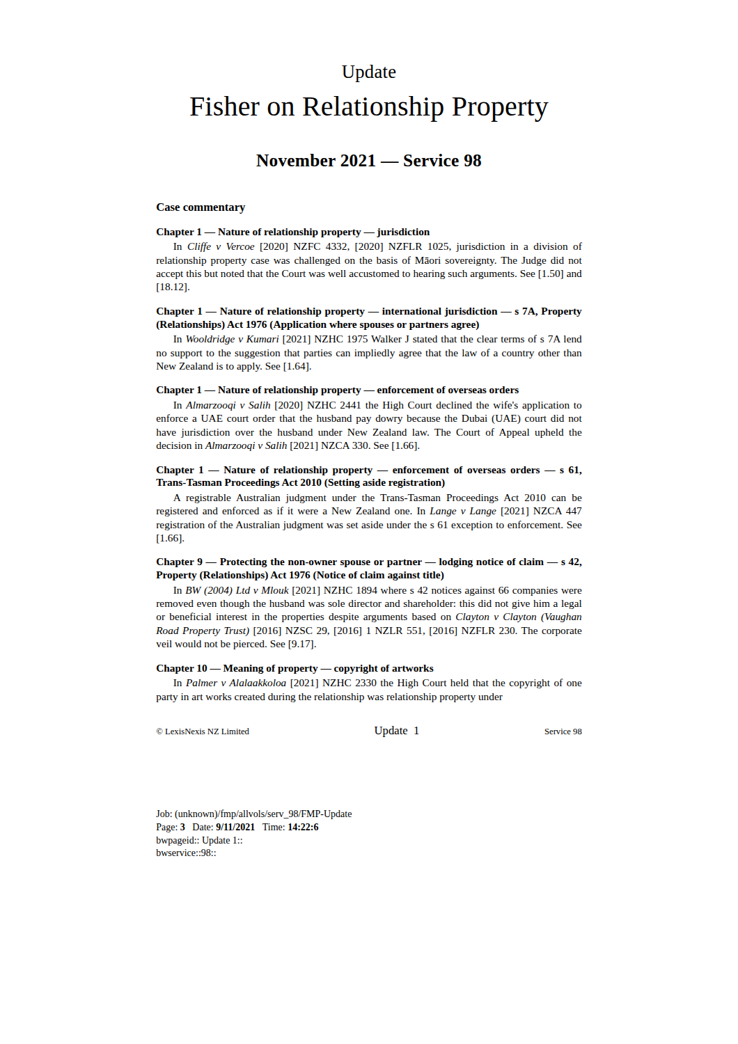Update
Fisher on Relationship Property
November 2021 — Service 98
Case commentary
Chapter 1 — Nature of relationship property — jurisdiction
In Cliffe v Vercoe [2020] NZFC 4332, [2020] NZFLR 1025, jurisdiction in a division of relationship property case was challenged on the basis of Māori sovereignty. The Judge did not accept this but noted that the Court was well accustomed to hearing such arguments. See [1.50] and [18.12].
Chapter 1 — Nature of relationship property — international jurisdiction — s 7A, Property (Relationships) Act 1976 (Application where spouses or partners agree)
In Wooldridge v Kumari [2021] NZHC 1975 Walker J stated that the clear terms of s 7A lend no support to the suggestion that parties can impliedly agree that the law of a country other than New Zealand is to apply. See [1.64].
Chapter 1 — Nature of relationship property — enforcement of overseas orders
In Almarzooqi v Salih [2020] NZHC 2441 the High Court declined the wife's application to enforce a UAE court order that the husband pay dowry because the Dubai (UAE) court did not have jurisdiction over the husband under New Zealand law. The Court of Appeal upheld the decision in Almarzooqi v Salih [2021] NZCA 330. See [1.66].
Chapter 1 — Nature of relationship property — enforcement of overseas orders — s 61, Trans-Tasman Proceedings Act 2010 (Setting aside registration)
A registrable Australian judgment under the Trans-Tasman Proceedings Act 2010 can be registered and enforced as if it were a New Zealand one. In Lange v Lange [2021] NZCA 447 registration of the Australian judgment was set aside under the s 61 exception to enforcement. See [1.66].
Chapter 9 — Protecting the non-owner spouse or partner — lodging notice of claim — s 42, Property (Relationships) Act 1976 (Notice of claim against title)
In BW (2004) Ltd v Mlouk [2021] NZHC 1894 where s 42 notices against 66 companies were removed even though the husband was sole director and shareholder: this did not give him a legal or beneficial interest in the properties despite arguments based on Clayton v Clayton (Vaughan Road Property Trust) [2016] NZSC 29, [2016] 1 NZLR 551, [2016] NZFLR 230. The corporate veil would not be pierced. See [9.17].
Chapter 10 — Meaning of property — copyright of artworks
In Palmer v Alalaakkoloa [2021] NZHC 2330 the High Court held that the copyright of one party in art works created during the relationship was relationship property under
© LexisNexis NZ Limited
Update 1
Service 98
Job: (unknown)/fmp/allvols/serv_98/FMP-Update
Page: 3 Date: 9/11/2021 Time: 14:22:6
bwpageid:: Update 1::
bwservice::98::